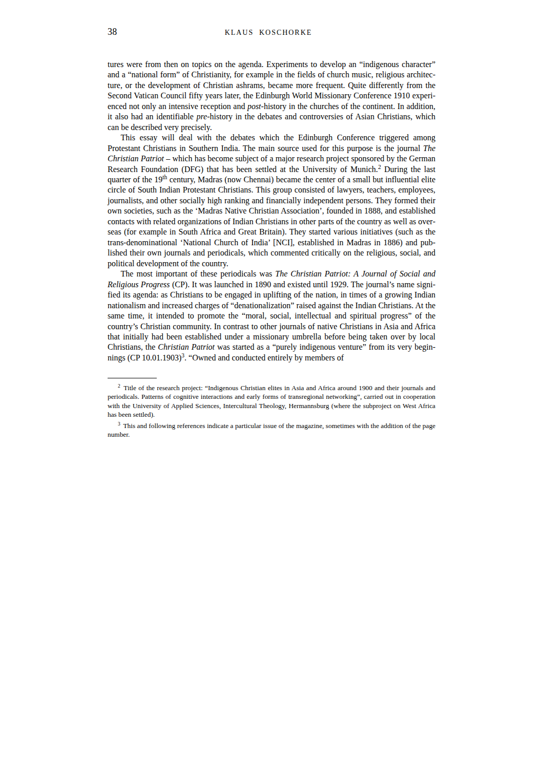38
Klaus Koschorke
tures were from then on topics on the agenda. Experiments to develop an “indigenous character” and a “national form” of Christianity, for example in the fields of church music, religious architecture, or the development of Christian ashrams, became more frequent. Quite differently from the Second Vatican Council fifty years later, the Edinburgh World Missionary Conference 1910 experienced not only an intensive reception and post-history in the churches of the continent. In addition, it also had an identifiable pre-history in the debates and controversies of Asian Christians, which can be described very precisely.
This essay will deal with the debates which the Edinburgh Conference triggered among Protestant Christians in Southern India. The main source used for this purpose is the journal The Christian Patriot – which has become subject of a major research project sponsored by the German Research Foundation (DFG) that has been settled at the University of Munich.2 During the last quarter of the 19th century, Madras (now Chennai) became the center of a small but influential elite circle of South Indian Protestant Christians. This group consisted of lawyers, teachers, employees, journalists, and other socially high ranking and financially independent persons. They formed their own societies, such as the ‘Madras Native Christian Association’, founded in 1888, and established contacts with related organizations of Indian Christians in other parts of the country as well as overseas (for example in South Africa and Great Britain). They started various initiatives (such as the trans-denominational ‘National Church of India’ [NCI], established in Madras in 1886) and published their own journals and periodicals, which commented critically on the religious, social, and political development of the country.
The most important of these periodicals was The Christian Patriot: A Journal of Social and Religious Progress (CP). It was launched in 1890 and existed until 1929. The journal’s name signified its agenda: as Christians to be engaged in uplifting of the nation, in times of a growing Indian nationalism and increased charges of “denationalization” raised against the Indian Christians. At the same time, it intended to promote the “moral, social, intellectual and spiritual progress” of the country’s Christian community. In contrast to other journals of native Christians in Asia and Africa that initially had been established under a missionary umbrella before being taken over by local Christians, the Christian Patriot was started as a “purely indigenous venture” from its very beginnings (CP 10.01.1903)3. “Owned and conducted entirely by members of
2 Title of the research project: “Indigenous Christian elites in Asia and Africa around 1900 and their journals and periodicals. Patterns of cognitive interactions and early forms of transregional networking”, carried out in cooperation with the University of Applied Sciences, Intercultural Theology, Hermannsburg (where the subproject on West Africa has been settled).
3 This and following references indicate a particular issue of the magazine, sometimes with the addition of the page number.